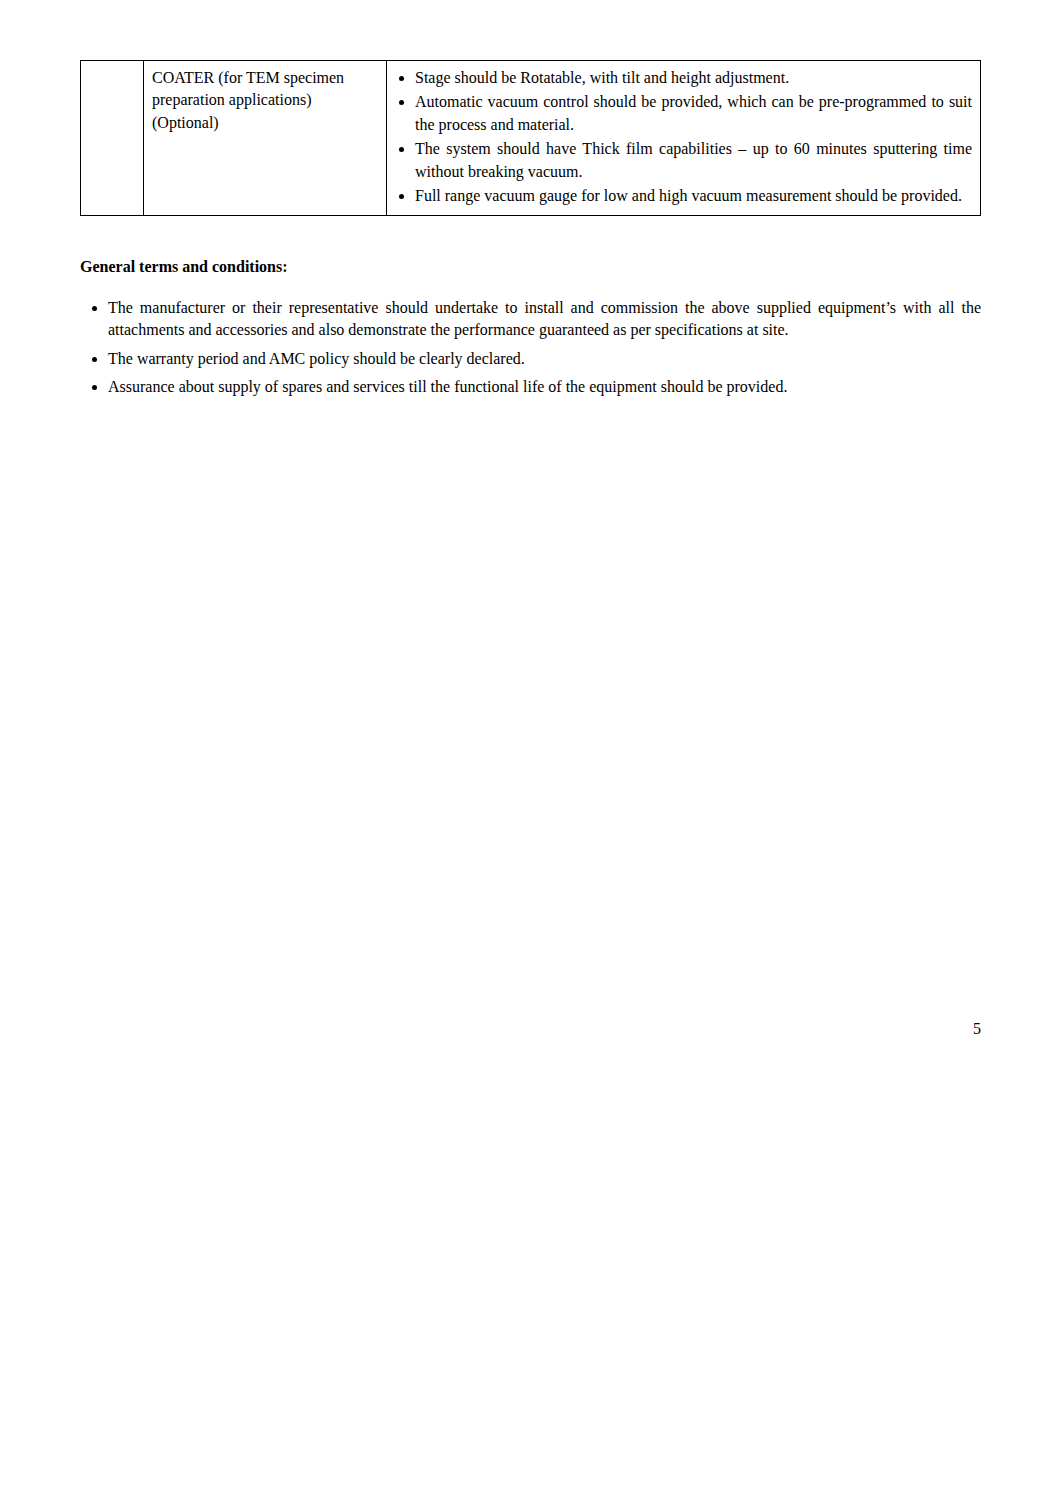| | COATER (for TEM specimen preparation applications) (Optional) | Stage should be Rotatable, with tilt and height adjustment. Automatic vacuum control should be provided, which can be pre-programmed to suit the process and material. The system should have Thick film capabilities – up to 60 minutes sputtering time without breaking vacuum. Full range vacuum gauge for low and high vacuum measurement should be provided. |
General terms and conditions:
The manufacturer or their representative should undertake to install and commission the above supplied equipment’s with all the attachments and accessories and also demonstrate the performance guaranteed as per specifications at site.
The warranty period and AMC policy should be clearly declared.
Assurance about supply of spares and services till the functional life of the equipment should be provided.
5